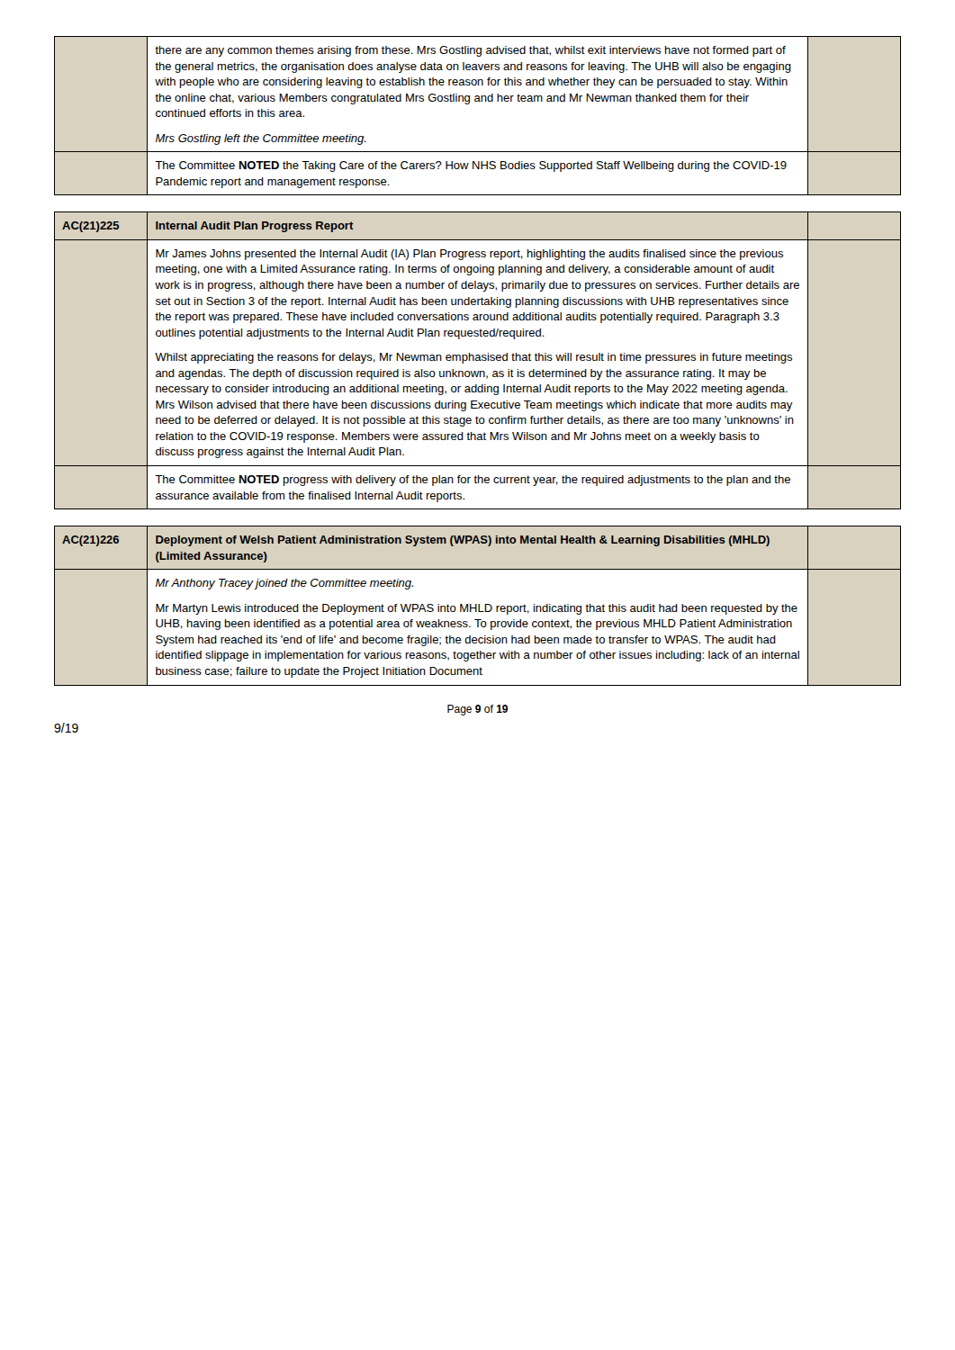| | there are any common themes arising from these. Mrs Gostling advised that, whilst exit interviews have not formed part of the general metrics, the organisation does analyse data on leavers and reasons for leaving. The UHB will also be engaging with people who are considering leaving to establish the reason for this and whether they can be persuaded to stay. Within the online chat, various Members congratulated Mrs Gostling and her team and Mr Newman thanked them for their continued efforts in this area. Mrs Gostling left the Committee meeting. | |
| | The Committee NOTED the Taking Care of the Carers? How NHS Bodies Supported Staff Wellbeing during the COVID-19 Pandemic report and management response. | |
| AC(21)225 | Internal Audit Plan Progress Report | |
| | Mr James Johns presented the Internal Audit (IA) Plan Progress report, highlighting the audits finalised since the previous meeting, one with a Limited Assurance rating. In terms of ongoing planning and delivery, a considerable amount of audit work is in progress, although there have been a number of delays, primarily due to pressures on services. Further details are set out in Section 3 of the report. Internal Audit has been undertaking planning discussions with UHB representatives since the report was prepared. These have included conversations around additional audits potentially required. Paragraph 3.3 outlines potential adjustments to the Internal Audit Plan requested/required. Whilst appreciating the reasons for delays, Mr Newman emphasised that this will result in time pressures in future meetings and agendas. The depth of discussion required is also unknown, as it is determined by the assurance rating. It may be necessary to consider introducing an additional meeting, or adding Internal Audit reports to the May 2022 meeting agenda. Mrs Wilson advised that there have been discussions during Executive Team meetings which indicate that more audits may need to be deferred or delayed. It is not possible at this stage to confirm further details, as there are too many 'unknowns' in relation to the COVID-19 response. Members were assured that Mrs Wilson and Mr Johns meet on a weekly basis to discuss progress against the Internal Audit Plan. | |
| | The Committee NOTED progress with delivery of the plan for the current year, the required adjustments to the plan and the assurance available from the finalised Internal Audit reports. | |
| AC(21)226 | Deployment of Welsh Patient Administration System (WPAS) into Mental Health & Learning Disabilities (MHLD) (Limited Assurance) | |
| | Mr Anthony Tracey joined the Committee meeting. Mr Martyn Lewis introduced the Deployment of WPAS into MHLD report, indicating that this audit had been requested by the UHB, having been identified as a potential area of weakness. To provide context, the previous MHLD Patient Administration System had reached its 'end of life' and become fragile; the decision had been made to transfer to WPAS. The audit had identified slippage in implementation for various reasons, together with a number of other issues including: lack of an internal business case; failure to update the Project Initiation Document | |
Page 9 of 19
9/19